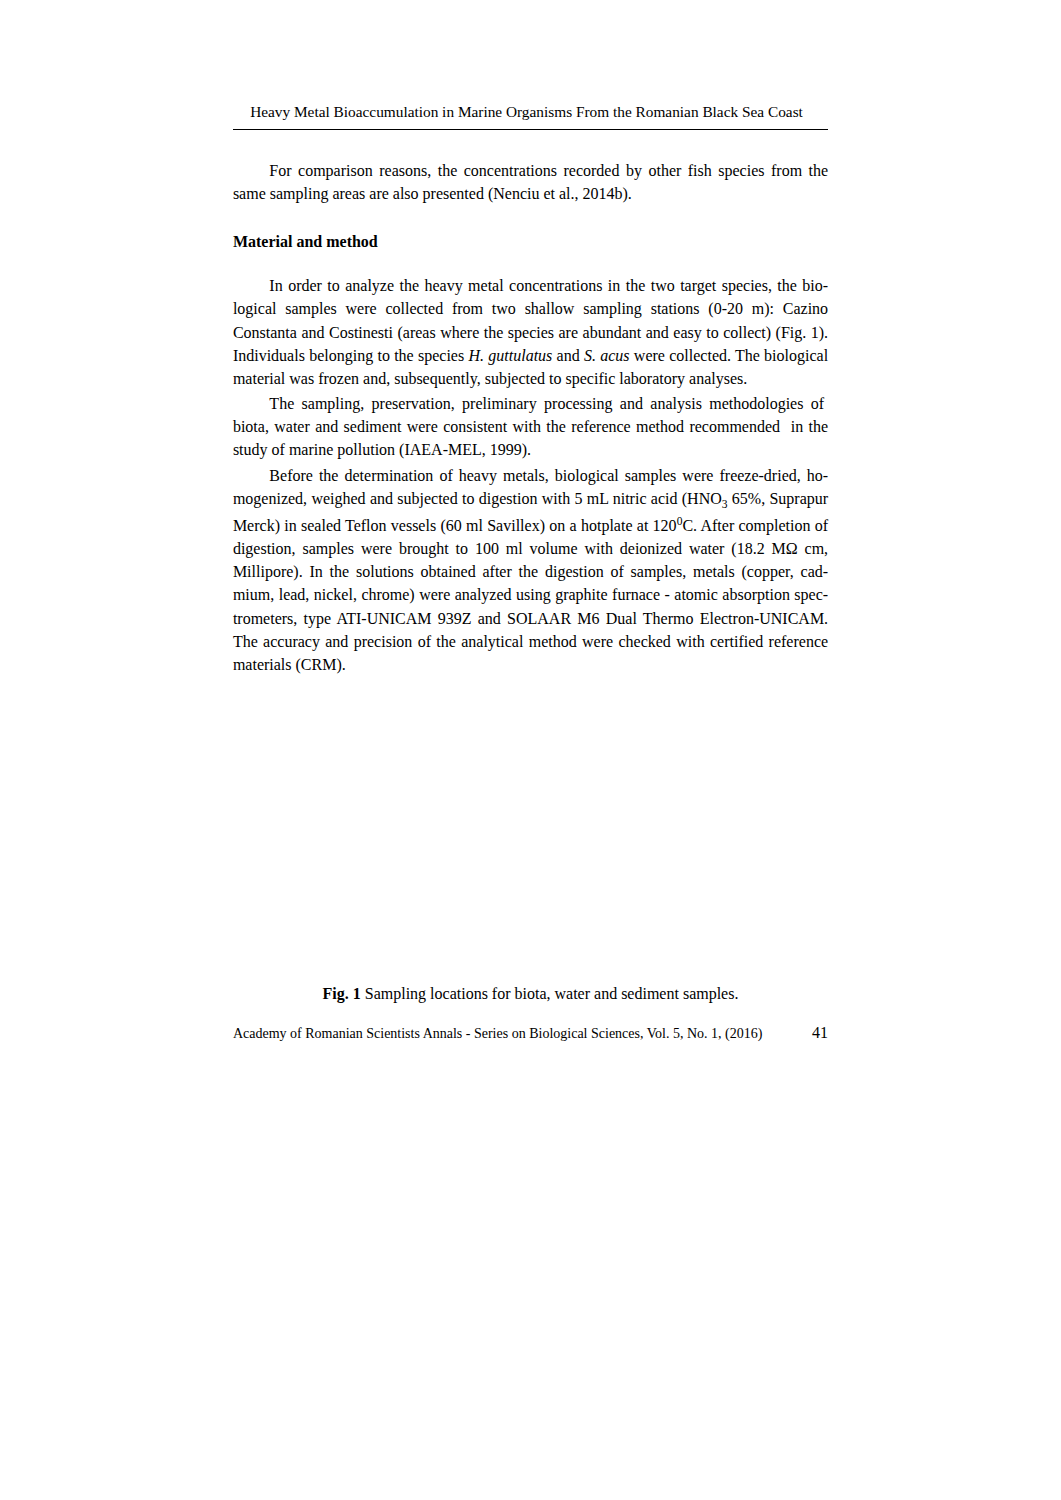Heavy Metal Bioaccumulation in Marine Organisms From the Romanian Black Sea Coast
For comparison reasons, the concentrations recorded by other fish species from the same sampling areas are also presented (Nenciu et al., 2014b).
Material and method
In order to analyze the heavy metal concentrations in the two target species, the biological samples were collected from two shallow sampling stations (0-20 m): Cazino Constanta and Costinesti (areas where the species are abundant and easy to collect) (Fig. 1). Individuals belonging to the species H. guttulatus and S. acus were collected. The biological material was frozen and, subsequently, subjected to specific laboratory analyses.
The sampling, preservation, preliminary processing and analysis methodologies of biota, water and sediment were consistent with the reference method recommended in the study of marine pollution (IAEA-MEL, 1999).
Before the determination of heavy metals, biological samples were freeze-dried, homogenized, weighed and subjected to digestion with 5 mL nitric acid (HNO3 65%, Suprapur Merck) in sealed Teflon vessels (60 ml Savillex) on a hotplate at 1200C. After completion of digestion, samples were brought to 100 ml volume with deionized water (18.2 MΩ cm, Millipore). In the solutions obtained after the digestion of samples, metals (copper, cadmium, lead, nickel, chrome) were analyzed using graphite furnace - atomic absorption spectrometers, type ATI-UNICAM 939Z and SOLAAR M6 Dual Thermo Electron-UNICAM. The accuracy and precision of the analytical method were checked with certified reference materials (CRM).
Fig. 1 Sampling locations for biota, water and sediment samples.
Academy of Romanian Scientists Annals - Series on Biological Sciences, Vol. 5, No. 1, (2016) 41